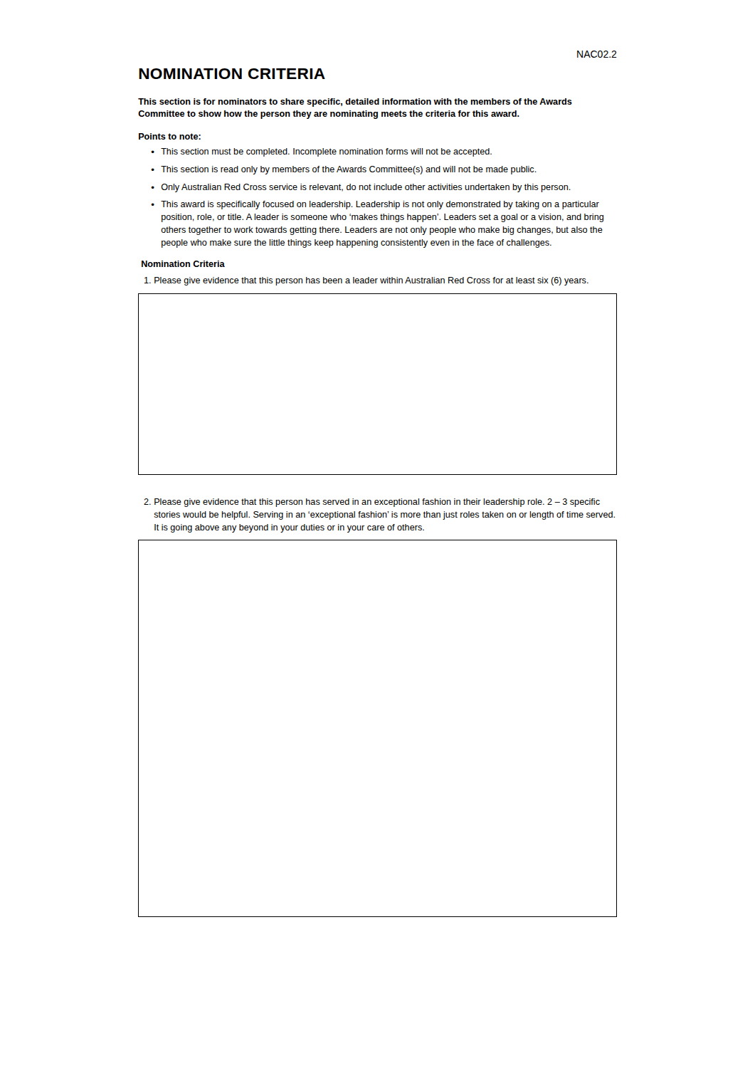NAC02.2
NOMINATION CRITERIA
This section is for nominators to share specific, detailed information with the members of the Awards Committee to show how the person they are nominating meets the criteria for this award.
Points to note:
This section must be completed. Incomplete nomination forms will not be accepted.
This section is read only by members of the Awards Committee(s) and will not be made public.
Only Australian Red Cross service is relevant, do not include other activities undertaken by this person.
This award is specifically focused on leadership. Leadership is not only demonstrated by taking on a particular position, role, or title. A leader is someone who ‘makes things happen’. Leaders set a goal or a vision, and bring others together to work towards getting there. Leaders are not only people who make big changes, but also the people who make sure the little things keep happening consistently even in the face of challenges.
Nomination Criteria
Please give evidence that this person has been a leader within Australian Red Cross for at least six (6) years.
Please give evidence that this person has served in an exceptional fashion in their leadership role. 2 – 3 specific stories would be helpful. Serving in an ‘exceptional fashion’ is more than just roles taken on or length of time served. It is going above any beyond in your duties or in your care of others.